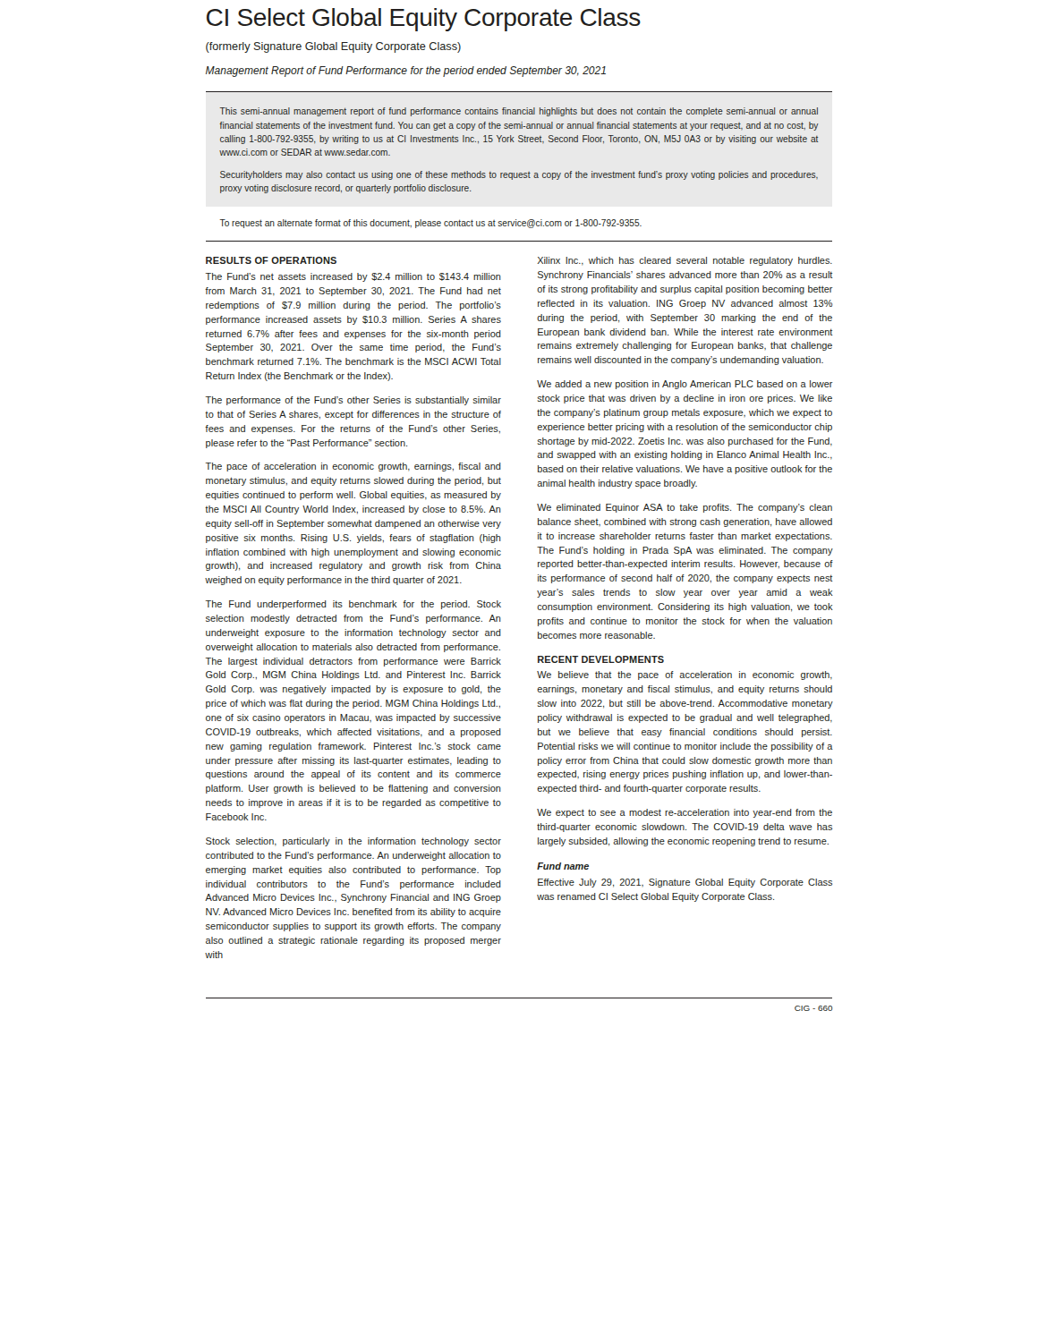CI Select Global Equity Corporate Class
(formerly Signature Global Equity Corporate Class)
Management Report of Fund Performance for the period ended September 30, 2021
This semi-annual management report of fund performance contains financial highlights but does not contain the complete semi-annual or annual financial statements of the investment fund. You can get a copy of the semi-annual or annual financial statements at your request, and at no cost, by calling 1-800-792-9355, by writing to us at CI Investments Inc., 15 York Street, Second Floor, Toronto, ON, M5J 0A3 or by visiting our website at www.ci.com or SEDAR at www.sedar.com.
Securityholders may also contact us using one of these methods to request a copy of the investment fund’s proxy voting policies and procedures, proxy voting disclosure record, or quarterly portfolio disclosure.
To request an alternate format of this document, please contact us at service@ci.com or 1-800-792-9355.
Results of Operations
The Fund’s net assets increased by $2.4 million to $143.4 million from March 31, 2021 to September 30, 2021. The Fund had net redemptions of $7.9 million during the period. The portfolio’s performance increased assets by $10.3 million. Series A shares returned 6.7% after fees and expenses for the six-month period September 30, 2021. Over the same time period, the Fund’s benchmark returned 7.1%. The benchmark is the MSCI ACWI Total Return Index (the Benchmark or the Index).
The performance of the Fund’s other Series is substantially similar to that of Series A shares, except for differences in the structure of fees and expenses. For the returns of the Fund’s other Series, please refer to the “Past Performance” section.
The pace of acceleration in economic growth, earnings, fiscal and monetary stimulus, and equity returns slowed during the period, but equities continued to perform well. Global equities, as measured by the MSCI All Country World Index, increased by close to 8.5%. An equity sell-off in September somewhat dampened an otherwise very positive six months. Rising U.S. yields, fears of stagflation (high inflation combined with high unemployment and slowing economic growth), and increased regulatory and growth risk from China weighed on equity performance in the third quarter of 2021.
The Fund underperformed its benchmark for the period. Stock selection modestly detracted from the Fund’s performance. An underweight exposure to the information technology sector and overweight allocation to materials also detracted from performance. The largest individual detractors from performance were Barrick Gold Corp., MGM China Holdings Ltd. and Pinterest Inc. Barrick Gold Corp. was negatively impacted by is exposure to gold, the price of which was flat during the period. MGM China Holdings Ltd., one of six casino operators in Macau, was impacted by successive COVID-19 outbreaks, which affected visitations, and a proposed new gaming regulation framework. Pinterest Inc.’s stock came under pressure after missing its last-quarter estimates, leading to questions around the appeal of its content and its commerce platform. User growth is believed to be flattening and conversion needs to improve in areas if it is to be regarded as competitive to Facebook Inc.
Stock selection, particularly in the information technology sector contributed to the Fund’s performance. An underweight allocation to emerging market equities also contributed to performance. Top individual contributors to the Fund’s performance included Advanced Micro Devices Inc., Synchrony Financial and ING Groep NV. Advanced Micro Devices Inc. benefited from its ability to acquire semiconductor supplies to support its growth efforts. The company also outlined a strategic rationale regarding its proposed merger with
Xilinx Inc., which has cleared several notable regulatory hurdles. Synchrony Financials’ shares advanced more than 20% as a result of its strong profitability and surplus capital position becoming better reflected in its valuation. ING Groep NV advanced almost 13% during the period, with September 30 marking the end of the European bank dividend ban. While the interest rate environment remains extremely challenging for European banks, that challenge remains well discounted in the company’s undemanding valuation.
We added a new position in Anglo American PLC based on a lower stock price that was driven by a decline in iron ore prices. We like the company’s platinum group metals exposure, which we expect to experience better pricing with a resolution of the semiconductor chip shortage by mid-2022. Zoetis Inc. was also purchased for the Fund, and swapped with an existing holding in Elanco Animal Health Inc., based on their relative valuations. We have a positive outlook for the animal health industry space broadly.
We eliminated Equinor ASA to take profits. The company’s clean balance sheet, combined with strong cash generation, have allowed it to increase shareholder returns faster than market expectations. The Fund’s holding in Prada SpA was eliminated. The company reported better-than-expected interim results. However, because of its performance of second half of 2020, the company expects nest year’s sales trends to slow year over year amid a weak consumption environment. Considering its high valuation, we took profits and continue to monitor the stock for when the valuation becomes more reasonable.
Recent Developments
We believe that the pace of acceleration in economic growth, earnings, monetary and fiscal stimulus, and equity returns should slow into 2022, but still be above-trend. Accommodative monetary policy withdrawal is expected to be gradual and well telegraphed, but we believe that easy financial conditions should persist. Potential risks we will continue to monitor include the possibility of a policy error from China that could slow domestic growth more than expected, rising energy prices pushing inflation up, and lower-than-expected third- and fourth-quarter corporate results.
We expect to see a modest re-acceleration into year-end from the third-quarter economic slowdown. The COVID-19 delta wave has largely subsided, allowing the economic reopening trend to resume.
Fund name
Effective July 29, 2021, Signature Global Equity Corporate Class was renamed CI Select Global Equity Corporate Class.
CIG - 660